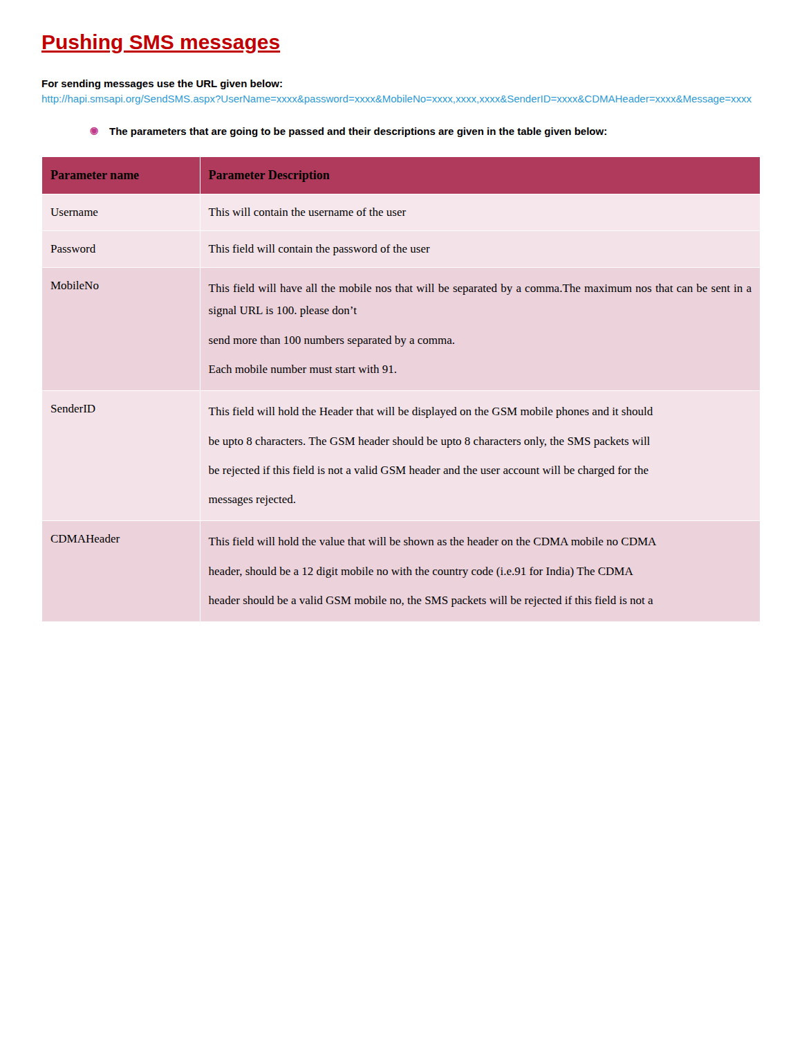Pushing SMS messages
For sending messages use the URL given below:
http://hapi.smsapi.org/SendSMS.aspx?UserName=xxxx&password=xxxx&MobileNo=xxxx,xxxx,xxxx&SenderID=xxxx&CDMAHeader=xxxx&Message=xxxx
The parameters that are going to be passed and their descriptions are given in the table given below:
| Parameter name | Parameter Description |
| --- | --- |
| Username | This will contain the username of the user |
| Password | This field will contain the password of the user |
| MobileNo | This field will have all the mobile nos that will be separated by a comma.The maximum nos that can be sent in a signal URL is 100. please don’t send more than 100 numbers separated by a comma. Each mobile number must start with 91. |
| SenderID | This field will hold the Header that will be displayed on the GSM mobile phones and it should be upto 8 characters. The GSM header should be upto 8 characters only, the SMS packets will be rejected if this field is not a valid GSM header and the user account will be charged for the messages rejected. |
| CDMAHeader | This field will hold the value that will be shown as the header on the CDMA mobile no CDMA header, should be a 12 digit mobile no with the country code (i.e.91 for India) The CDMA header should be a valid GSM mobile no, the SMS packets will be rejected if this field is not a |